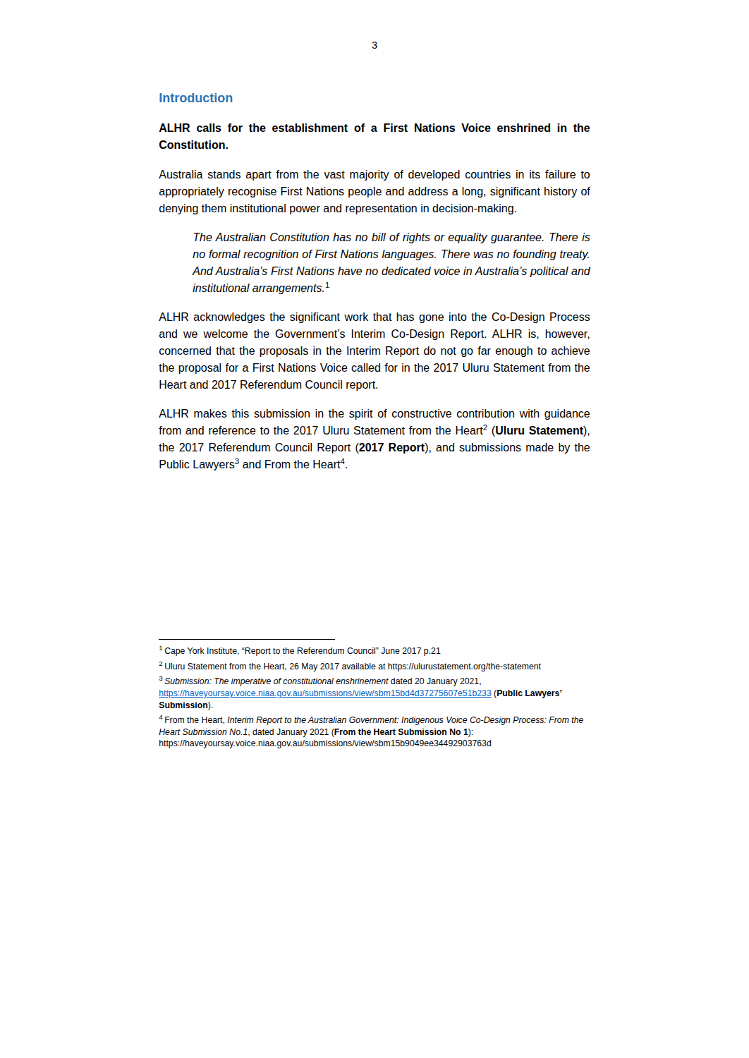3
Introduction
ALHR calls for the establishment of a First Nations Voice enshrined in the Constitution.
Australia stands apart from the vast majority of developed countries in its failure to appropriately recognise First Nations people and address a long, significant history of denying them institutional power and representation in decision-making.
The Australian Constitution has no bill of rights or equality guarantee. There is no formal recognition of First Nations languages. There was no founding treaty. And Australia’s First Nations have no dedicated voice in Australia’s political and institutional arrangements.1
ALHR acknowledges the significant work that has gone into the Co-Design Process and we welcome the Government’s Interim Co-Design Report. ALHR is, however, concerned that the proposals in the Interim Report do not go far enough to achieve the proposal for a First Nations Voice called for in the 2017 Uluru Statement from the Heart and 2017 Referendum Council report.
ALHR makes this submission in the spirit of constructive contribution with guidance from and reference to the 2017 Uluru Statement from the Heart2 (Uluru Statement), the 2017 Referendum Council Report (2017 Report), and submissions made by the Public Lawyers3 and From the Heart4.
1 Cape York Institute, “Report to the Referendum Council” June 2017 p.21
2 Uluru Statement from the Heart, 26 May 2017 available at https://ulurustatement.org/the-statement
3 Submission: The imperative of constitutional enshrinement dated 20 January 2021,
https://haveyoursay.voice.niaa.gov.au/submissions/view/sbm15bd4d37275607e51b233 (Public Lawyers’ Submission).
4 From the Heart, Interim Report to the Australian Government: Indigenous Voice Co-Design Process: From the Heart Submission No.1, dated January 2021 (From the Heart Submission No 1):
https://haveyoursay.voice.niaa.gov.au/submissions/view/sbm15b9049ee34492903763d